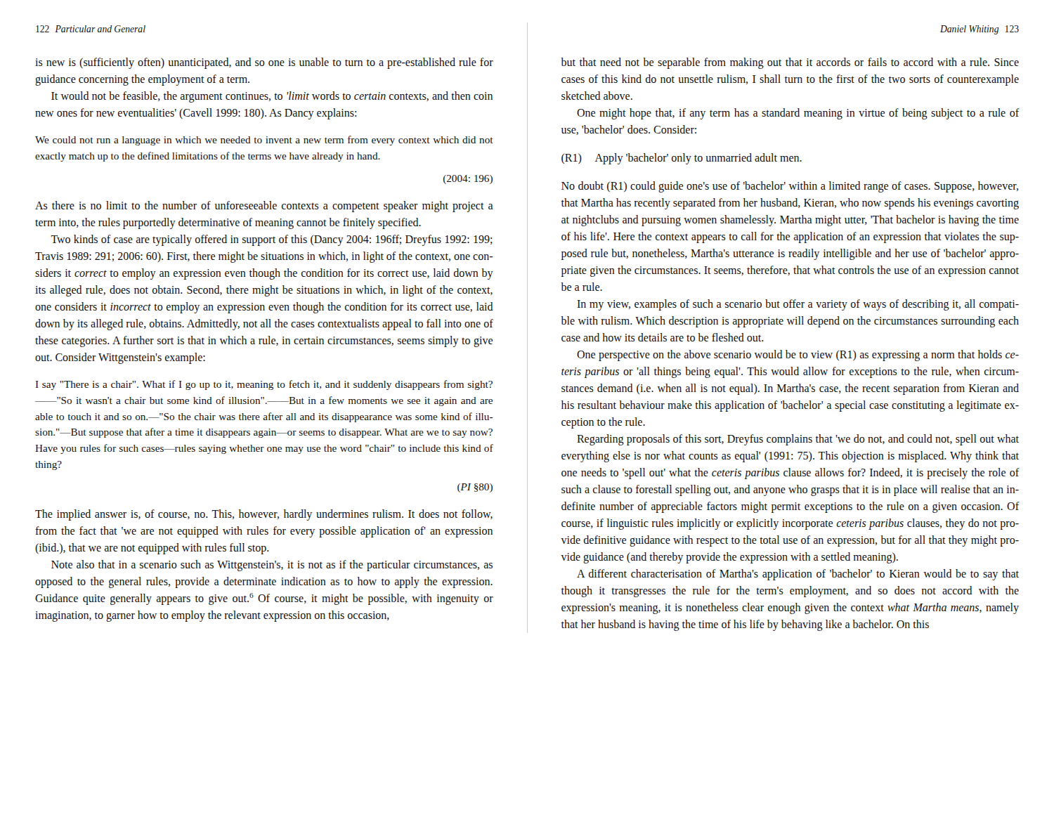122 Particular and General
is new is (sufficiently often) unanticipated, and so one is unable to turn to a pre-established rule for guidance concerning the employment of a term.
It would not be feasible, the argument continues, to 'limit words to certain contexts, and then coin new ones for new eventualities' (Cavell 1999: 180). As Dancy explains:
We could not run a language in which we needed to invent a new term from every context which did not exactly match up to the defined limitations of the terms we have already in hand.
(2004: 196)
As there is no limit to the number of unforeseeable contexts a competent speaker might project a term into, the rules purportedly determinative of meaning cannot be finitely specified.
Two kinds of case are typically offered in support of this (Dancy 2004: 196ff; Dreyfus 1992: 199; Travis 1989: 291; 2006: 60). First, there might be situations in which, in light of the context, one considers it correct to employ an expression even though the condition for its correct use, laid down by its alleged rule, does not obtain. Second, there might be situations in which, in light of the context, one considers it incorrect to employ an expression even though the condition for its correct use, laid down by its alleged rule, obtains. Admittedly, not all the cases contextualists appeal to fall into one of these categories. A further sort is that in which a rule, in certain circumstances, seems simply to give out. Consider Wittgenstein's example:
I say "There is a chair". What if I go up to it, meaning to fetch it, and it suddenly disappears from sight?——"So it wasn't a chair but some kind of illusion".——But in a few moments we see it again and are able to touch it and so on.—"So the chair was there after all and its disappearance was some kind of illusion."—But suppose that after a time it disappears again—or seems to disappear. What are we to say now? Have you rules for such cases—rules saying whether one may use the word "chair" to include this kind of thing?
(PI §80)
The implied answer is, of course, no. This, however, hardly undermines rulism. It does not follow, from the fact that 'we are not equipped with rules for every possible application of' an expression (ibid.), that we are not equipped with rules full stop.
Note also that in a scenario such as Wittgenstein's, it is not as if the particular circumstances, as opposed to the general rules, provide a determinate indication as to how to apply the expression. Guidance quite generally appears to give out.6 Of course, it might be possible, with ingenuity or imagination, to garner how to employ the relevant expression on this occasion,
Daniel Whiting 123
but that need not be separable from making out that it accords or fails to accord with a rule. Since cases of this kind do not unsettle rulism, I shall turn to the first of the two sorts of counterexample sketched above.
One might hope that, if any term has a standard meaning in virtue of being subject to a rule of use, 'bachelor' does. Consider:
(R1) Apply 'bachelor' only to unmarried adult men.
No doubt (R1) could guide one's use of 'bachelor' within a limited range of cases. Suppose, however, that Martha has recently separated from her husband, Kieran, who now spends his evenings cavorting at nightclubs and pursuing women shamelessly. Martha might utter, 'That bachelor is having the time of his life'. Here the context appears to call for the application of an expression that violates the supposed rule but, nonetheless, Martha's utterance is readily intelligible and her use of 'bachelor' appropriate given the circumstances. It seems, therefore, that what controls the use of an expression cannot be a rule.
In my view, examples of such a scenario but offer a variety of ways of describing it, all compatible with rulism. Which description is appropriate will depend on the circumstances surrounding each case and how its details are to be fleshed out.
One perspective on the above scenario would be to view (R1) as expressing a norm that holds ceteris paribus or 'all things being equal'. This would allow for exceptions to the rule, when circumstances demand (i.e. when all is not equal). In Martha's case, the recent separation from Kieran and his resultant behaviour make this application of 'bachelor' a special case constituting a legitimate exception to the rule.
Regarding proposals of this sort, Dreyfus complains that 'we do not, and could not, spell out what everything else is nor what counts as equal' (1991: 75). This objection is misplaced. Why think that one needs to 'spell out' what the ceteris paribus clause allows for? Indeed, it is precisely the role of such a clause to forestall spelling out, and anyone who grasps that it is in place will realise that an indefinite number of appreciable factors might permit exceptions to the rule on a given occasion. Of course, if linguistic rules implicitly or explicitly incorporate ceteris paribus clauses, they do not provide definitive guidance with respect to the total use of an expression, but for all that they might provide guidance (and thereby provide the expression with a settled meaning).
A different characterisation of Martha's application of 'bachelor' to Kieran would be to say that though it transgresses the rule for the term's employment, and so does not accord with the expression's meaning, it is nonetheless clear enough given the context what Martha means, namely that her husband is having the time of his life by behaving like a bachelor. On this